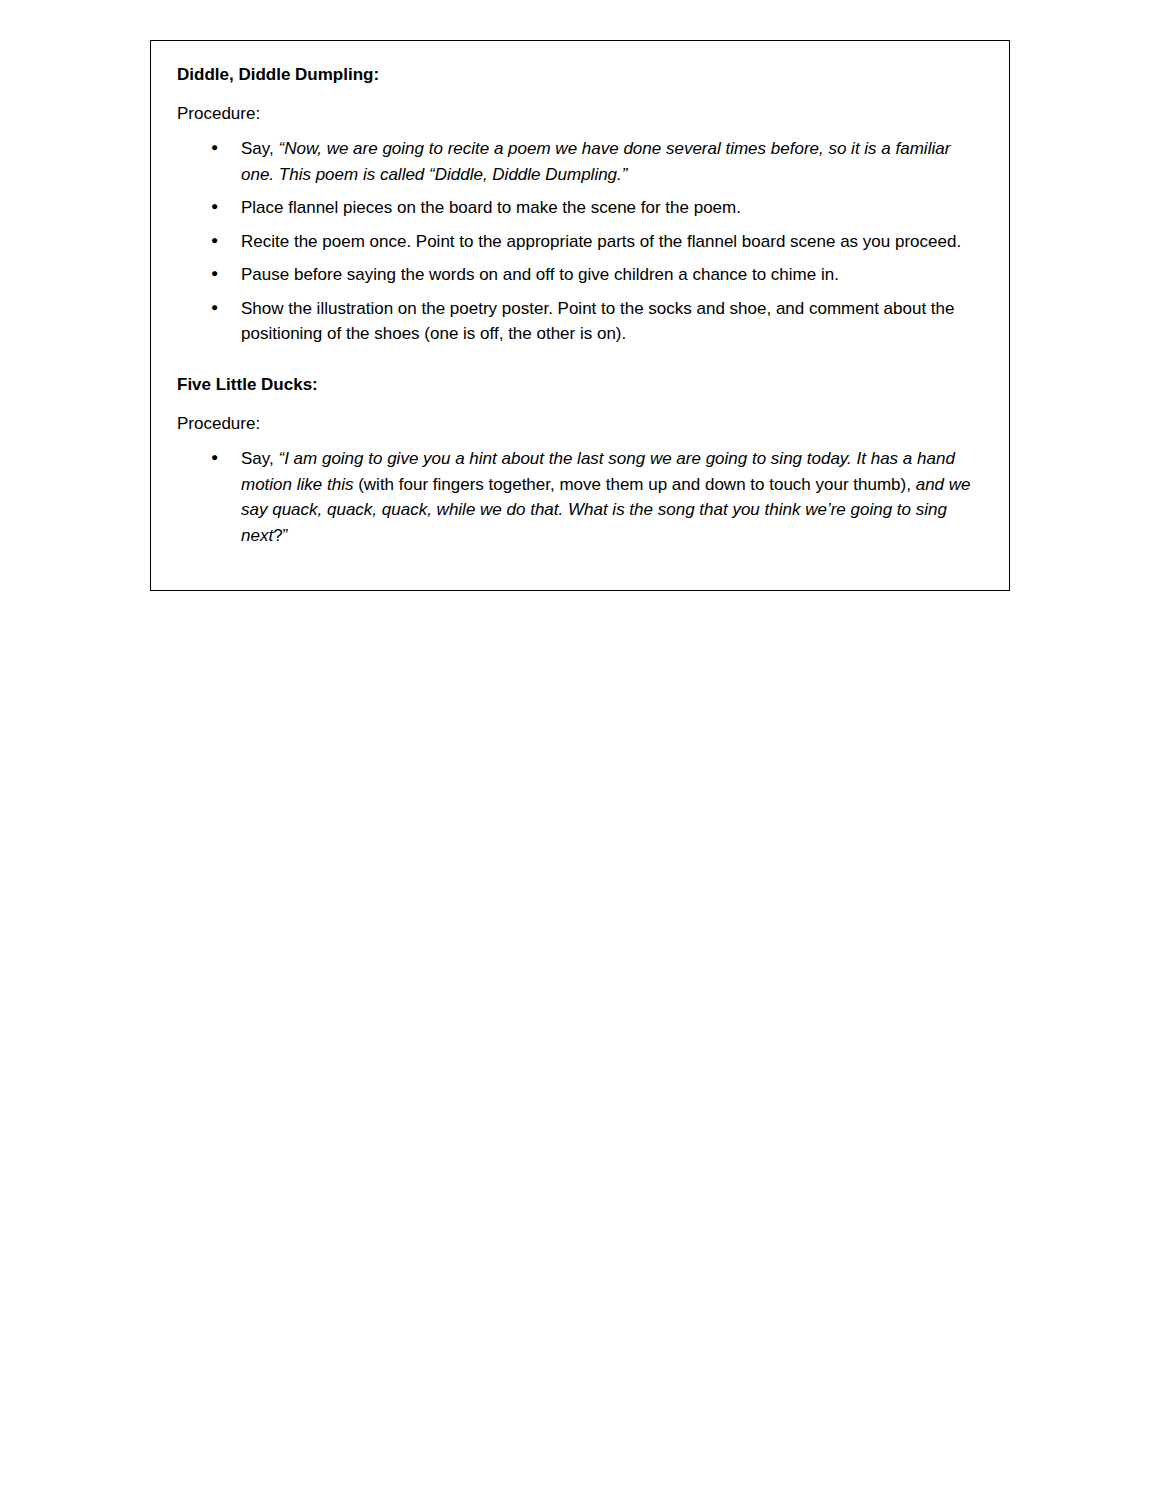Diddle, Diddle Dumpling:
Procedure:
Say, “Now, we are going to recite a poem we have done several times before, so it is a familiar one. This poem is called “Diddle, Diddle Dumpling.”
Place flannel pieces on the board to make the scene for the poem.
Recite the poem once. Point to the appropriate parts of the flannel board scene as you proceed.
Pause before saying the words on and off to give children a chance to chime in.
Show the illustration on the poetry poster. Point to the socks and shoe, and comment about the positioning of the shoes (one is off, the other is on).
Five Little Ducks:
Procedure:
Say, “I am going to give you a hint about the last song we are going to sing today. It has a hand motion like this (with four fingers together, move them up and down to touch your thumb), and we say quack, quack, quack, while we do that. What is the song that you think we’re going to sing next?”